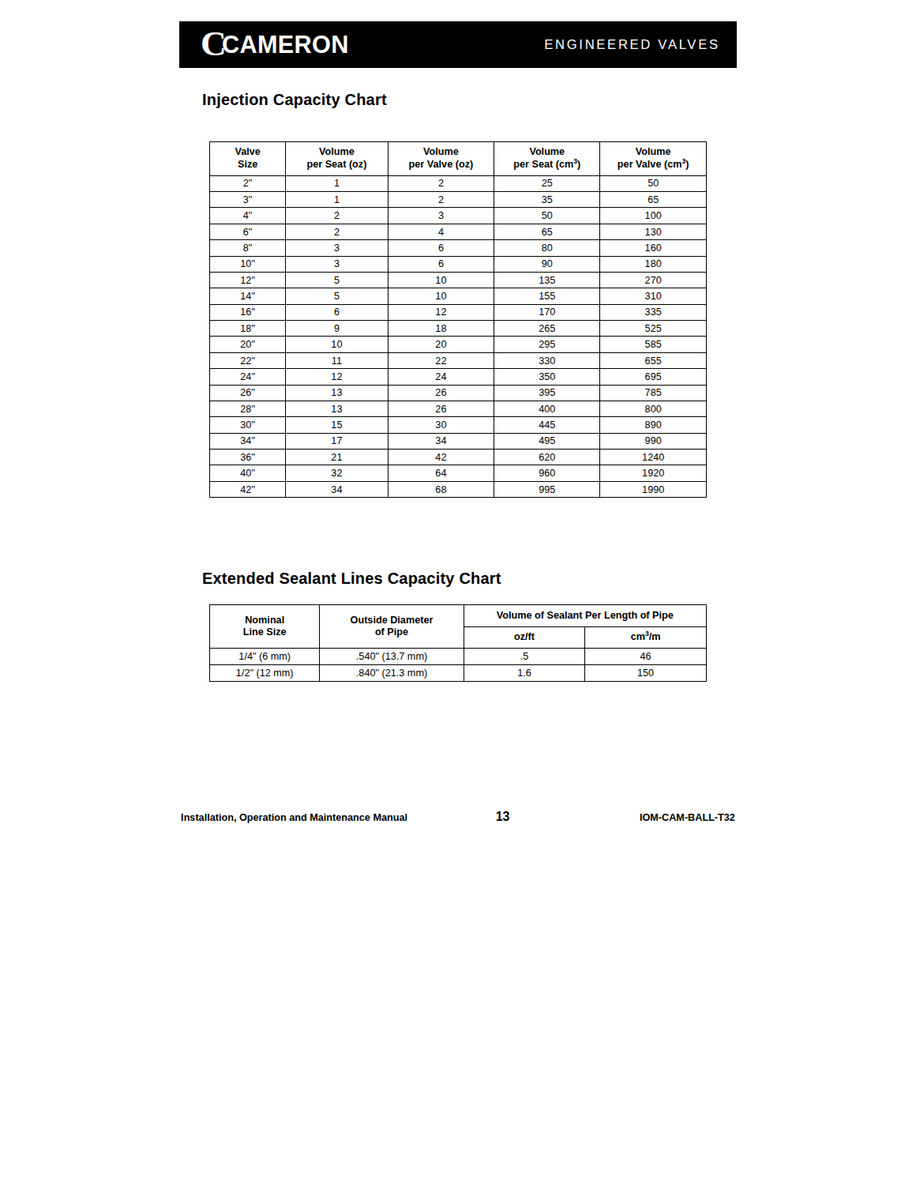CCAMERON
ENGINEERED VALVES
Injection Capacity Chart
| Valve Size | Volume per Seat (oz) | Volume per Valve (oz) | Volume per Seat (cm 3 ) | Volume per Valve (cm 3 ) |
| --- | --- | --- | --- | --- |
| 2" | 1 | 2 | 25 | 50 |
| 3" | 1 | 2 | 35 | 65 |
| 4" | 2 | 3 | 50 | 100 |
| 6" | 2 | 4 | 65 | 130 |
| 8" | 3 | 6 | 80 | 160 |
| 10" | 3 | 6 | 90 | 180 |
| 12" | 5 | 10 | 135 | 270 |
| 14" | 5 | 10 | 155 | 310 |
| 16" | 6 | 12 | 170 | 335 |
| 18" | 9 | 18 | 265 | 525 |
| 20" | 10 | 20 | 295 | 585 |
| 22" | 11 | 22 | 330 | 655 |
| 24" | 12 | 24 | 350 | 695 |
| 26" | 13 | 26 | 395 | 785 |
| 28" | 13 | 26 | 400 | 800 |
| 30" | 15 | 30 | 445 | 890 |
| 34" | 17 | 34 | 495 | 990 |
| 36" | 21 | 42 | 620 | 1240 |
| 40" | 32 | 64 | 960 | 1920 |
| 42" | 34 | 68 | 995 | 1990 |
Extended Sealant Lines Capacity Chart
| Nominal Line Size | Outside Diameter of Pipe | Volume of Sealant Per Length of Pipe |
| --- | --- | --- |
| oz/ft | cm 3 / m |
| 1/4" (6 mm) | .540" (13.7 mm) | .5 | 46 |
| 1/2" (12 mm) | .840" (21.3 mm) | 1.6 | 150 |
Installation, Operation and Maintenance Manual
13
IOM-CAM-BALL-T32